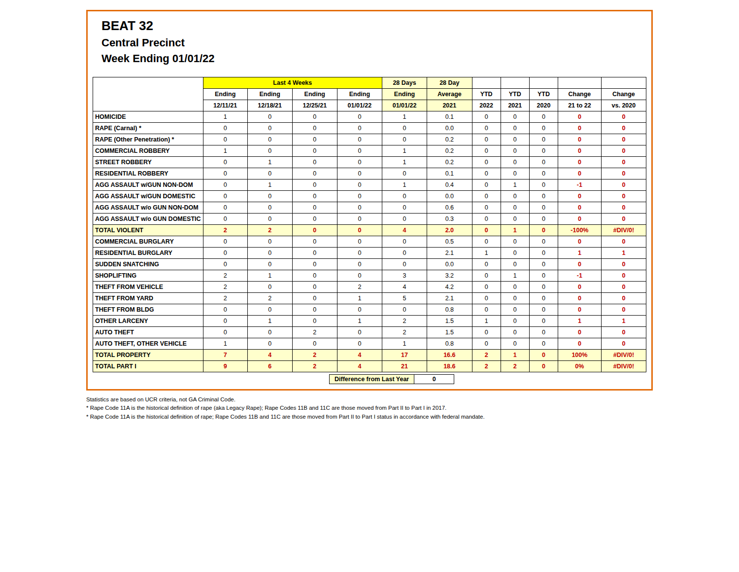BEAT 32
Central Precinct
Week Ending 01/01/22
| | Last 4 Weeks | 28 Days | 28 Day | | | | | |
| --- | --- | --- | --- | --- | --- | --- | --- | --- |
| Ending | Ending | Ending | Ending | Ending | Average | YTD | YTD | YTD | Change | Change |
| 12/11/21 | 12/18/21 | 12/25/21 | 01/01/22 | 01/01/22 | 2021 | 2022 | 2021 | 2020 | 21 to 22 | vs. 2020 |
| HOMICIDE | 1 | 0 | 0 | 0 | 1 | 0.1 | 0 | 0 | 0 | 0 | 0 |
| RAPE (Carnal) * | 0 | 0 | 0 | 0 | 0 | 0.0 | 0 | 0 | 0 | 0 | 0 |
| RAPE (Other Penetration) * | 0 | 0 | 0 | 0 | 0 | 0.2 | 0 | 0 | 0 | 0 | 0 |
| COMMERCIAL ROBBERY | 1 | 0 | 0 | 0 | 1 | 0.2 | 0 | 0 | 0 | 0 | 0 |
| STREET ROBBERY | 0 | 1 | 0 | 0 | 1 | 0.2 | 0 | 0 | 0 | 0 | 0 |
| RESIDENTIAL ROBBERY | 0 | 0 | 0 | 0 | 0 | 0.1 | 0 | 0 | 0 | 0 | 0 |
| AGG ASSAULT w/GUN NON-DOM | 0 | 1 | 0 | 0 | 1 | 0.4 | 0 | 1 | 0 | -1 | 0 |
| AGG ASSAULT w/GUN DOMESTIC | 0 | 0 | 0 | 0 | 0 | 0.0 | 0 | 0 | 0 | 0 | 0 |
| AGG ASSAULT w/o GUN NON-DOM | 0 | 0 | 0 | 0 | 0 | 0.6 | 0 | 0 | 0 | 0 | 0 |
| AGG ASSAULT w/o GUN DOMESTIC | 0 | 0 | 0 | 0 | 0 | 0.3 | 0 | 0 | 0 | 0 | 0 |
| TOTAL VIOLENT | 2 | 2 | 0 | 0 | 4 | 2.0 | 0 | 1 | 0 | -100% | #DIV/0! |
| COMMERCIAL BURGLARY | 0 | 0 | 0 | 0 | 0 | 0.5 | 0 | 0 | 0 | 0 | 0 |
| RESIDENTIAL BURGLARY | 0 | 0 | 0 | 0 | 0 | 2.1 | 1 | 0 | 0 | 1 | 1 |
| SUDDEN SNATCHING | 0 | 0 | 0 | 0 | 0 | 0.0 | 0 | 0 | 0 | 0 | 0 |
| SHOPLIFTING | 2 | 1 | 0 | 0 | 3 | 3.2 | 0 | 1 | 0 | -1 | 0 |
| THEFT FROM VEHICLE | 2 | 0 | 0 | 2 | 4 | 4.2 | 0 | 0 | 0 | 0 | 0 |
| THEFT FROM YARD | 2 | 2 | 0 | 1 | 5 | 2.1 | 0 | 0 | 0 | 0 | 0 |
| THEFT FROM BLDG | 0 | 0 | 0 | 0 | 0 | 0.8 | 0 | 0 | 0 | 0 | 0 |
| OTHER LARCENY | 0 | 1 | 0 | 1 | 2 | 1.5 | 1 | 0 | 0 | 1 | 1 |
| AUTO THEFT | 0 | 0 | 2 | 0 | 2 | 1.5 | 0 | 0 | 0 | 0 | 0 |
| AUTO THEFT, OTHER VEHICLE | 1 | 0 | 0 | 0 | 1 | 0.8 | 0 | 0 | 0 | 0 | 0 |
| TOTAL PROPERTY | 7 | 4 | 2 | 4 | 17 | 16.6 | 2 | 1 | 0 | 100% | #DIV/0! |
| TOTAL PART I | 9 | 6 | 2 | 4 | 21 | 18.6 | 2 | 2 | 0 | 0% | #DIV/0! |
| Difference from Last Year | 0 |
Statistics are based on UCR criteria, not GA Criminal Code.
* Rape Code 11A is the historical definition of rape (aka Legacy Rape); Rape Codes 11B and 11C are those moved from Part II to Part I in 2017.
* Rape Code 11A is the historical definition of rape; Rape Codes 11B and 11C are those moved from Part II to Part I status in accordance with federal mandate.